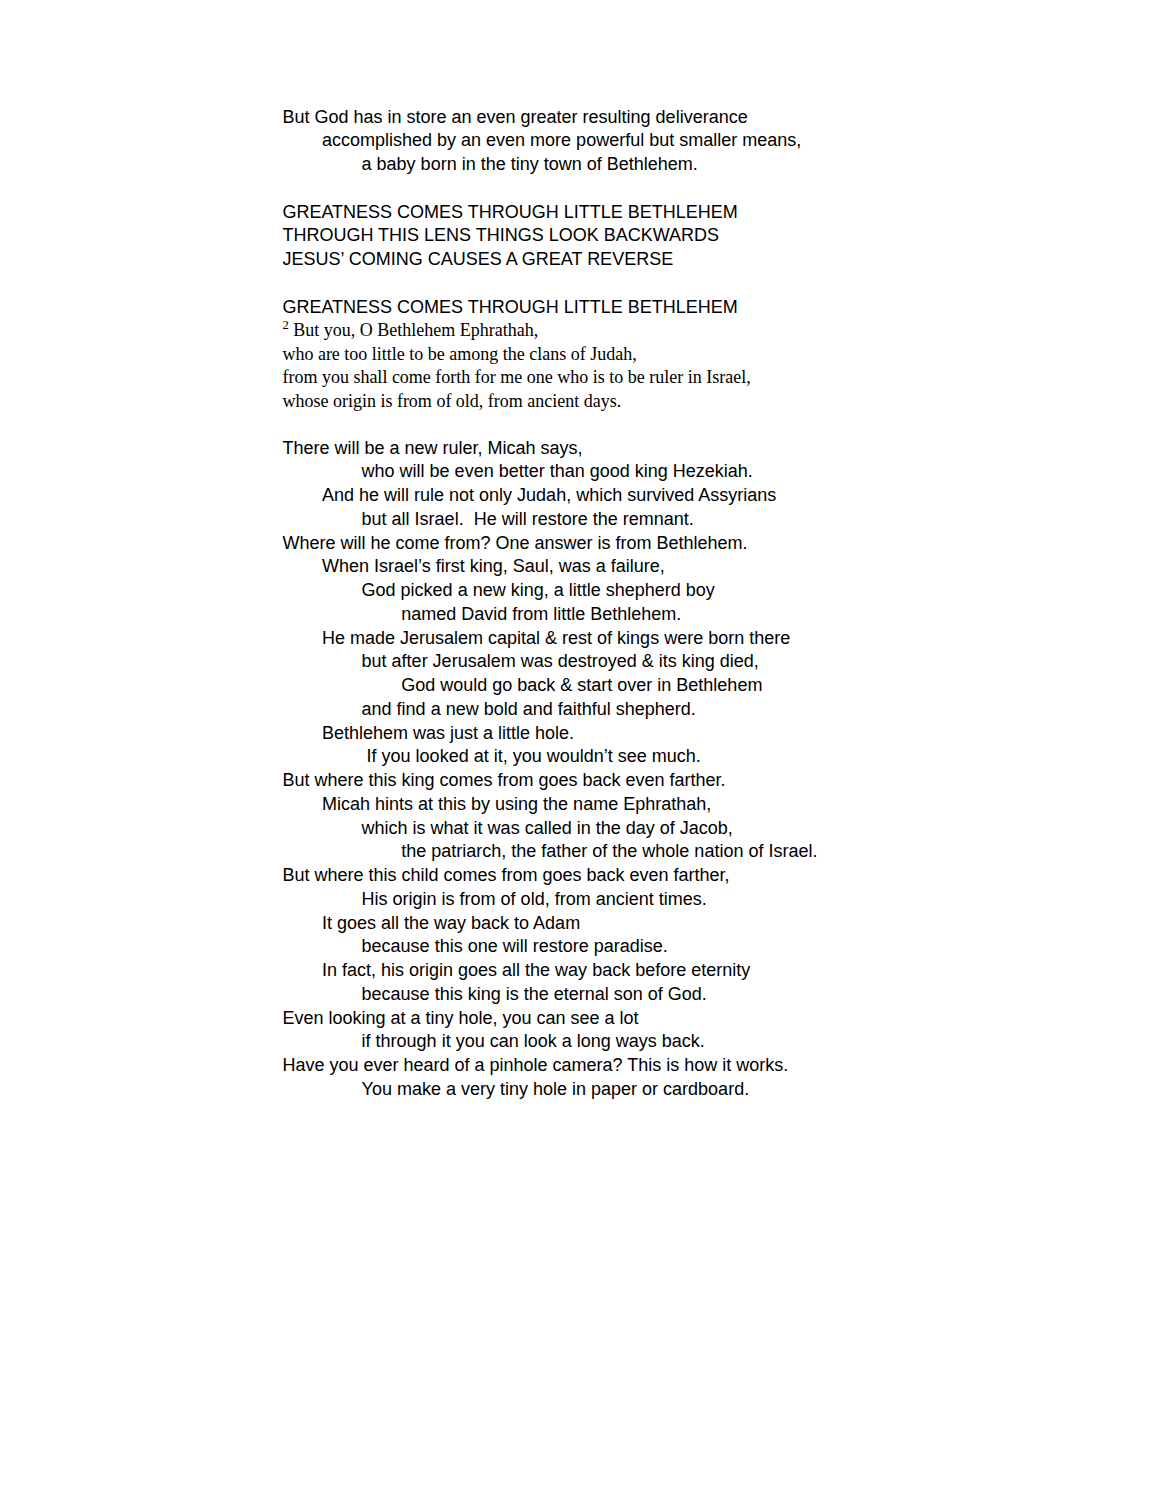But God has in store an even greater resulting deliverance
accomplished by an even more powerful but smaller means,
a baby born in the tiny town of Bethlehem.
Greatness comes through little Bethlehem
Through this lens things look backwards
Jesus’ coming causes a great reverse
Greatness comes through little Bethlehem
2 But you, O Bethlehem Ephrathah,
who are too little to be among the clans of Judah,
from you shall come forth for me one who is to be ruler in Israel,
whose origin is from of old, from ancient days.
There will be a new ruler, Micah says,
who will be even better than good king Hezekiah.
And he will rule not only Judah, which survived Assyrians
but all Israel. He will restore the remnant.
Where will he come from? One answer is from Bethlehem.
When Israel’s first king, Saul, was a failure,
God picked a new king, a little shepherd boy
named David from little Bethlehem.
He made Jerusalem capital & rest of kings were born there
but after Jerusalem was destroyed & its king died,
God would go back & start over in Bethlehem
and find a new bold and faithful shepherd.
Bethlehem was just a little hole.
If you looked at it, you wouldn’t see much.
But where this king comes from goes back even farther.
Micah hints at this by using the name Ephrathah,
which is what it was called in the day of Jacob,
the patriarch, the father of the whole nation of Israel.
But where this child comes from goes back even farther,
His origin is from of old, from ancient times.
It goes all the way back to Adam
because this one will restore paradise.
In fact, his origin goes all the way back before eternity
because this king is the eternal son of God.
Even looking at a tiny hole, you can see a lot
if through it you can look a long ways back.
Have you ever heard of a pinhole camera? This is how it works.
You make a very tiny hole in paper or cardboard.